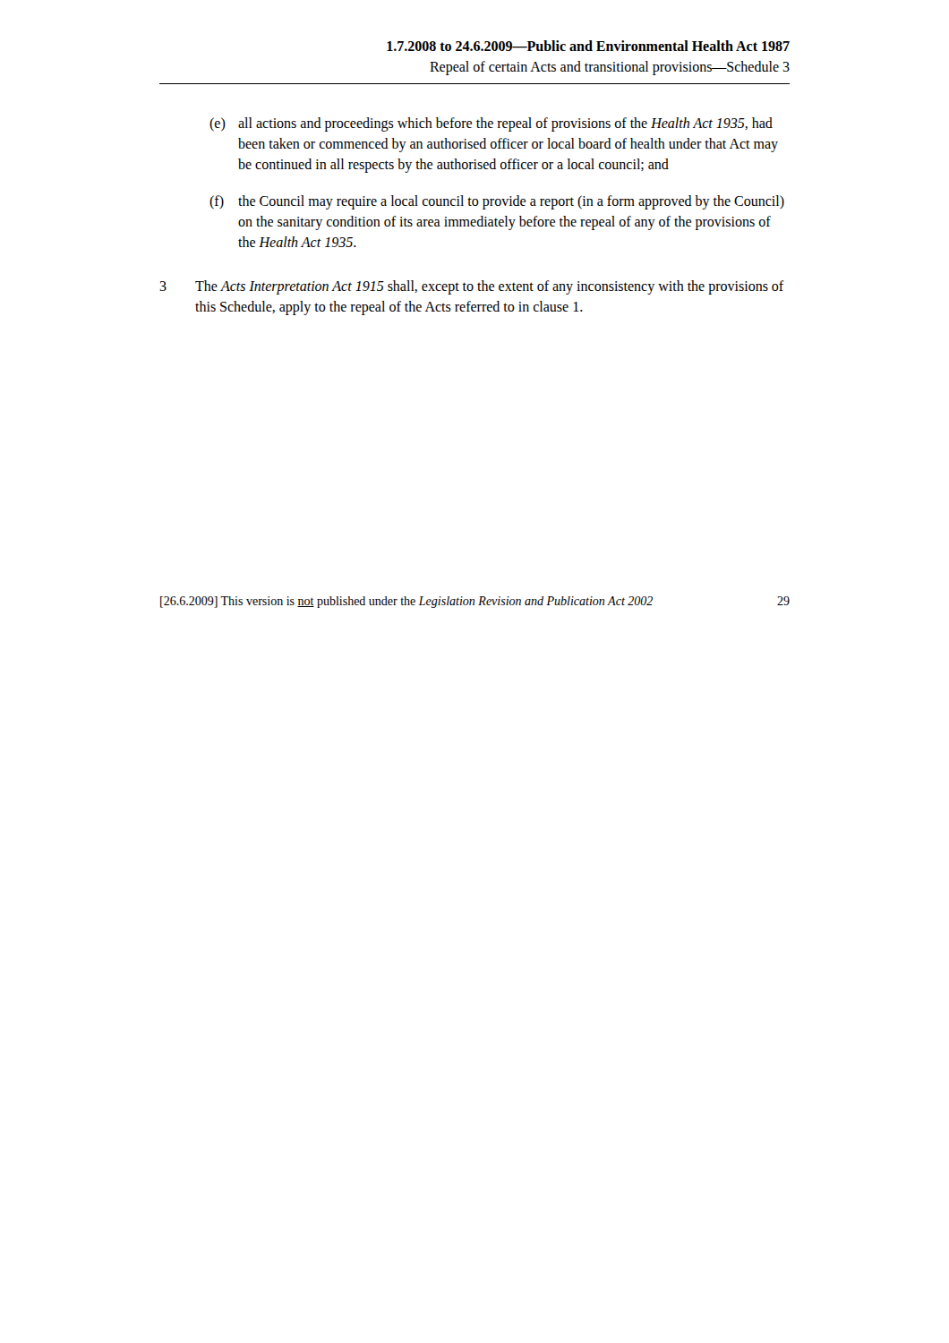1.7.2008 to 24.6.2009—Public and Environmental Health Act 1987
Repeal of certain Acts and transitional provisions—Schedule 3
(e)
all actions and proceedings which before the repeal of provisions of the Health Act 1935, had been taken or commenced by an authorised officer or local board of health under that Act may be continued in all respects by the authorised officer or a local council; and
(f)
the Council may require a local council to provide a report (in a form approved by the Council) on the sanitary condition of its area immediately before the repeal of any of the provisions of the Health Act 1935.
3
The Acts Interpretation Act 1915 shall, except to the extent of any inconsistency with the provisions of this Schedule, apply to the repeal of the Acts referred to in clause 1.
[26.6.2009] This version is not published under the Legislation Revision and Publication Act 2002
29